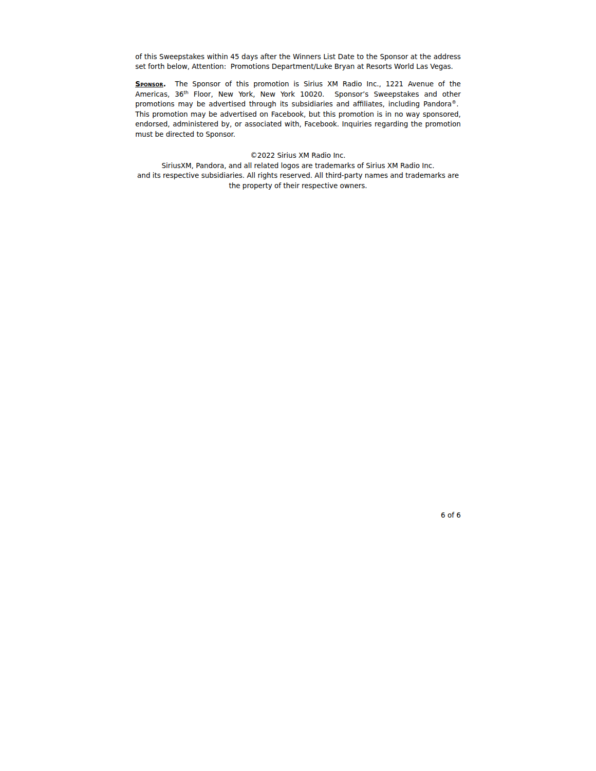of this Sweepstakes within 45 days after the Winners List Date to the Sponsor at the address set forth below, Attention: Promotions Department/Luke Bryan at Resorts World Las Vegas.
Sponsor. The Sponsor of this promotion is Sirius XM Radio Inc., 1221 Avenue of the Americas, 36th Floor, New York, New York 10020. Sponsor’s Sweepstakes and other promotions may be advertised through its subsidiaries and affiliates, including Pandora®. This promotion may be advertised on Facebook, but this promotion is in no way sponsored, endorsed, administered by, or associated with, Facebook. Inquiries regarding the promotion must be directed to Sponsor.
©2022 Sirius XM Radio Inc.
SiriusXM, Pandora, and all related logos are trademarks of Sirius XM Radio Inc.
and its respective subsidiaries. All rights reserved. All third-party names and trademarks are the property of their respective owners.
6 of 6